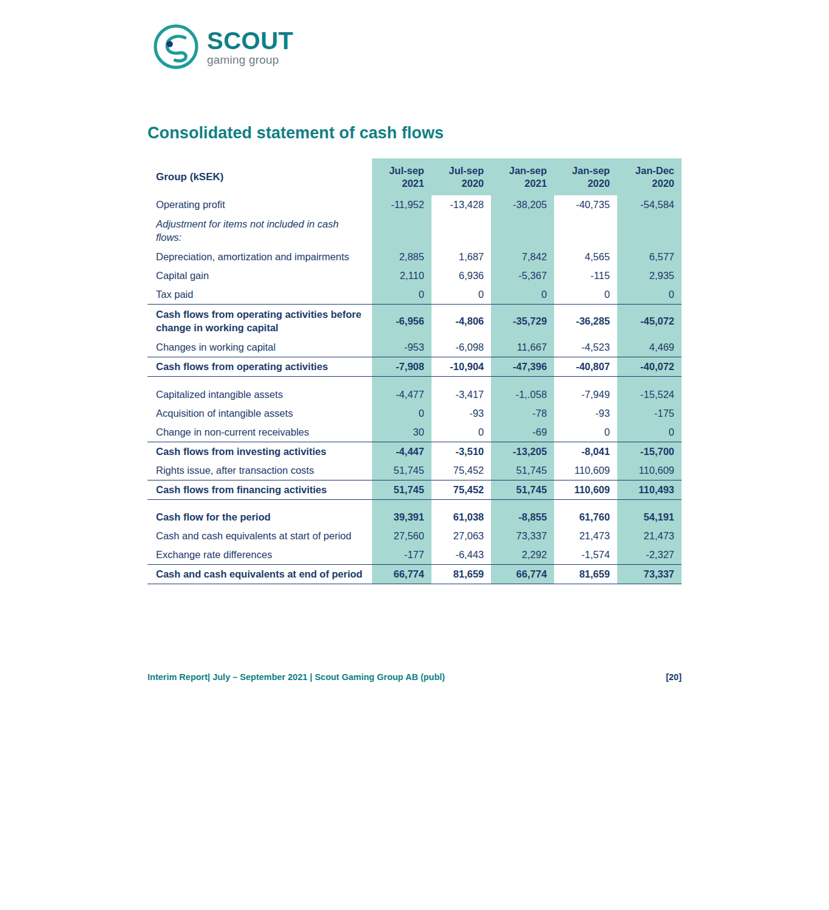SCOUT gaming group
Consolidated statement of cash flows
| Group (kSEK) | Jul-sep 2021 | Jul-sep 2020 | Jan-sep 2021 | Jan-sep 2020 | Jan-Dec 2020 |
| --- | --- | --- | --- | --- | --- |
| Operating profit | -11,952 | -13,428 | -38,205 | -40,735 | -54,584 |
| Adjustment for items not included in cash flows: | | | | | |
| Depreciation, amortization and impairments | 2,885 | 1,687 | 7,842 | 4,565 | 6,577 |
| Capital gain | 2,110 | 6,936 | -5,367 | -115 | 2,935 |
| Tax paid | 0 | 0 | 0 | 0 | 0 |
| Cash flows from operating activities before change in working capital | -6,956 | -4,806 | -35,729 | -36,285 | -45,072 |
| Changes in working capital | -953 | -6,098 | 11,667 | -4,523 | 4,469 |
| Cash flows from operating activities | -7,908 | -10,904 | -47,396 | -40,807 | -40,072 |
| Capitalized intangible assets | -4,477 | -3,417 | -1,.058 | -7,949 | -15,524 |
| Acquisition of intangible assets | 0 | -93 | -78 | -93 | -175 |
| Change in non-current receivables | 30 | 0 | -69 | 0 | 0 |
| Cash flows from investing activities | -4,447 | -3,510 | -13,205 | -8,041 | -15,700 |
| Rights issue, after transaction costs | 51,745 | 75,452 | 51,745 | 110,609 | 110,609 |
| Cash flows from financing activities | 51,745 | 75,452 | 51,745 | 110,609 | 110,493 |
| Cash flow for the period | 39,391 | 61,038 | -8,855 | 61,760 | 54,191 |
| Cash and cash equivalents at start of period | 27,560 | 27,063 | 73,337 | 21,473 | 21,473 |
| Exchange rate differences | -177 | -6,443 | 2,292 | -1,574 | -2,327 |
| Cash and cash equivalents at end of period | 66,774 | 81,659 | 66,774 | 81,659 | 73,337 |
Interim Report| July – September 2021 | Scout Gaming Group AB (publ) [20]